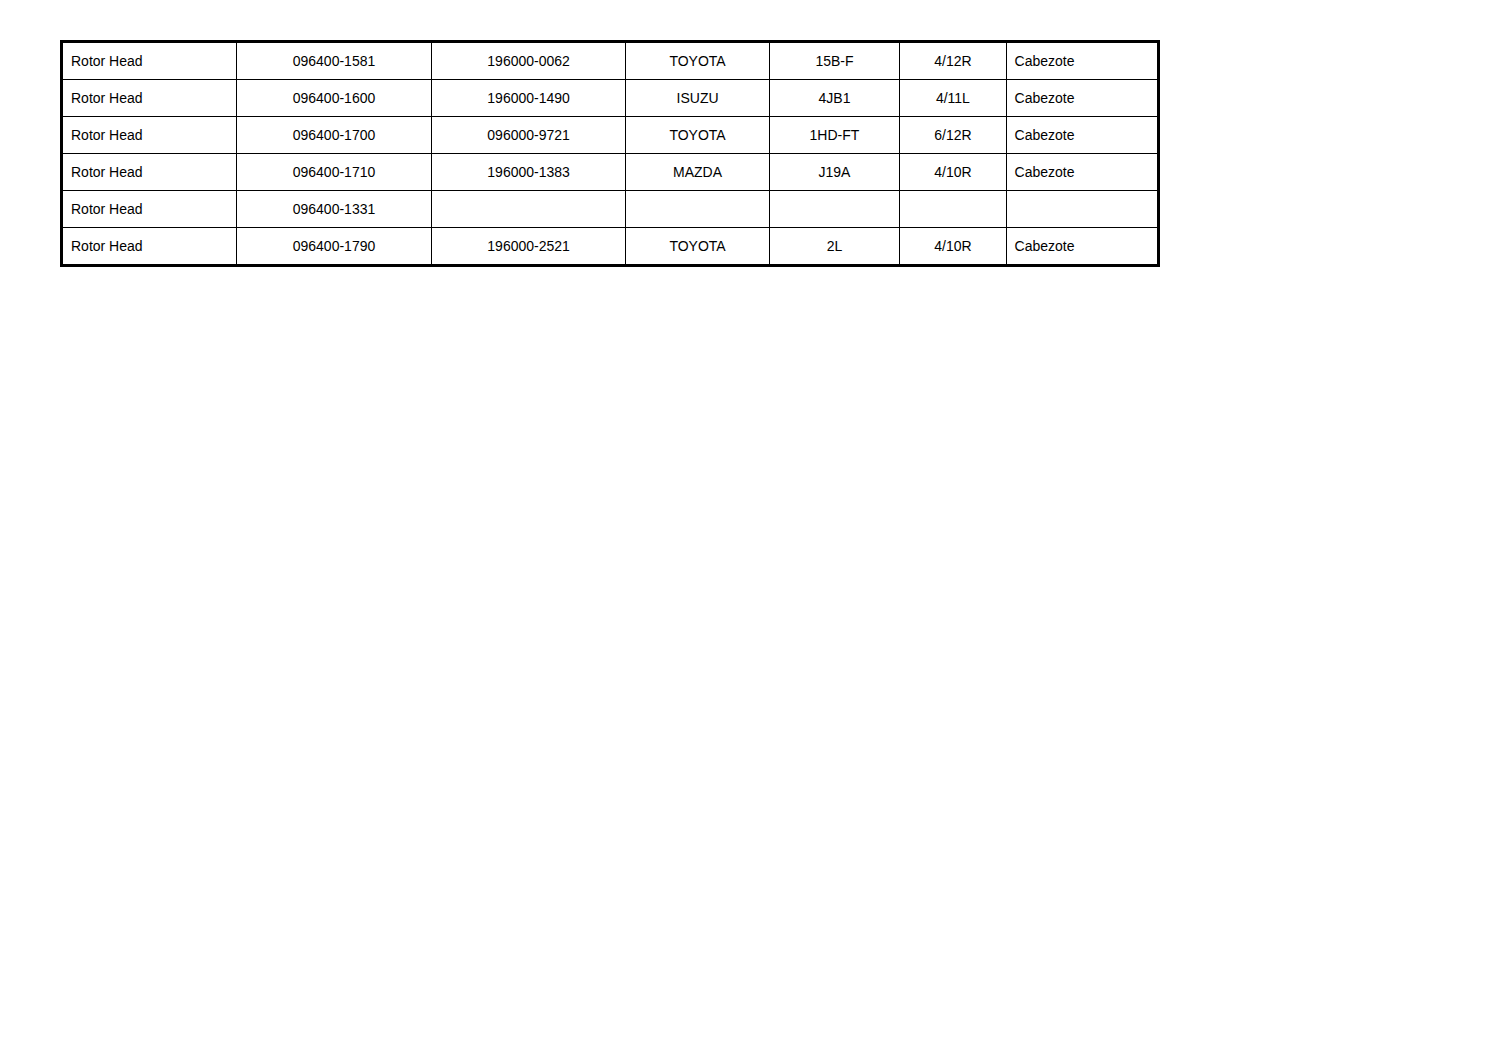| Rotor Head | 096400-1581 | 196000-0062 | TOYOTA | 15B-F | 4/12R | Cabezote |
| Rotor Head | 096400-1600 | 196000-1490 | ISUZU | 4JB1 | 4/11L | Cabezote |
| Rotor Head | 096400-1700 | 096000-9721 | TOYOTA | 1HD-FT | 6/12R | Cabezote |
| Rotor Head | 096400-1710 | 196000-1383 | MAZDA | J19A | 4/10R | Cabezote |
| Rotor Head | 096400-1331 | | | | | |
| Rotor Head | 096400-1790 | 196000-2521 | TOYOTA | 2L | 4/10R | Cabezote |